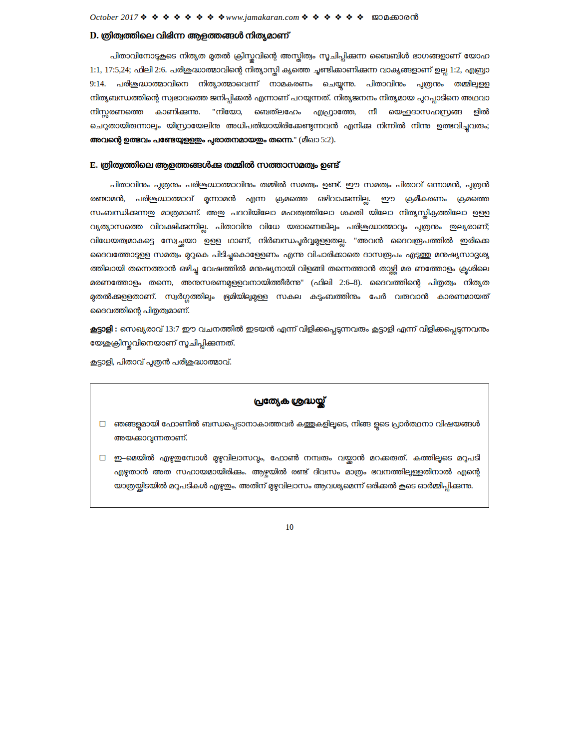October 2017 ❖ ❖ ❖ ❖ ❖ ❖ ❖ ❖www.jamakaran.com ❖ ❖ ❖ ❖ ❖ ❖ ജാമക്കാരൻ
D. ത്രിത്വത്തിലെ വിഭിന്ന ആളത്തങ്ങൾ നിത്യമാണ്
പിതാവിനോടുകൂടെ നിത്യത മുതൽ ക്രിസ്തുവിന്റെ അസ്തിത്വം സൂചിപ്പിക്കുന്ന ബൈബിൾ ഭാഗങ്ങളാണ് യോഹ 1:1, 17:5,24; ഫിലി 2:6. പരിശുദ്ധാത്മാവിന്റെ നിത്യാസ്തി ക്യത്തെ ചൂണ്ടിക്കാണിക്കുന്ന വാക്യങ്ങളാണ് ഉല്പ 1:2, എബ്രാ 9:14. പരിശുദ്ധാത്മാവിനെ നിത്യാത്മാവെന്ന് നാമകരണം ചെയ്യുന്നു. പിതാവിനും പുത്രനും തമ്മിലുളള നിത്യബന്ധത്തിന്റെ സ്വഭാവത്തെ ജനിപ്പിക്കൽ എന്നാണ് പറയുന്നത്. നിത്യജനനം നിത്യമായ പുറപ്പാടിനെ അഥവാ നിസ്സരണത്തെ കാണിക്കുന്നു. "നിയോ, ബെത്‌ലഹേം എഫ്രാത്തേ, നീ യെഹൂദാസഹസ്രങ്ങ ളിൽ ചെറുതായിരുന്നാലും യിസ്രായേലിനു അധിപതിയായിരിക്കേണ്ടുന്നവൻ എനിക്കു നിന്നിൽ നിന്നു ഉത്ഭവിച്ചുവരും; അവന്റെ ഉത്ഭവം പണ്ടേയുളളതും പുരാതനമായതും തന്നെ." (മീഖാ 5:2).
E. ത്രിത്വത്തിലെ ആളത്തങ്ങൾക്കു തമ്മിൽ സത്താസമത്വം ഉണ്ട്
പിതാവിനും പുത്രനും പരിശുദ്ധാത്മാവിനും തമ്മിൽ സമത്വം ഉണ്ട്. ഈ സമത്വം പിതാവ് ഒന്നാമൻ, പുത്രൻ രണ്ടാമൻ, പരിശുദ്ധാത്മാവ് മൂന്നാമൻ എന്ന ക്രമത്തെ ഒഴിവാക്കുന്നില്ല. ഈ ക്രമീകരണം ക്രമത്തെ സംബന്ധിക്കുന്നതു മാത്രമാണ്. അതു പദവിയിലോ മഹത്വത്തിലോ ശക്തി യിലോ നിത്യസ്തികൃത്തിലോ ഉളള വ്യത്യാസത്തെ വിവക്ഷിക്കുന്നില്ല. പിതാവിനു വിധേ യരാണെങ്കിലും പരിശുദ്ധാത്മാവും പുത്രനും തുല്യരാണ്; വിധേയത്വമാകട്ടെ സ്വേച്ഛയാ ഉളള ഥാണ്, നിർബന്ധപൂർവ്വമുളളതല്ല. "അവൻ ദൈവരൂപത്തിൽ ഇരിക്കെ ദൈവത്തോടുളള സമത്വം മുറുകെ പിടിച്ചുകൊളേളണം എന്നു വിചാരിക്കാതെ ദാസരൂപം എടുത്തു മനുഷ്യസാദൃശ്യ ത്തിലായി തന്നെത്താൻ ഒഴിച്ചു വേഷത്തിൽ മനുഷ്യനായി വിളങ്ങി തന്നെത്താൻ താഴ്ത്തി മര ണത്തോളം ക്രൂശിലെ മരണത്തോളം തന്നെ, അനുസരണമുളളവനായിത്തീർന്നു" (ഫിലി 2:6–8). ദൈവത്തിന്റെ പിതൃത്വം നിത്യത മുതല്‍ക്കുളളതാണ്. സ്വർഗ്ഗത്തിലും ഭൂമിയിലുമുള്ള സകല കുടുംബത്തിനും പേർ വരുവാൻ കാരണമായത് ദൈവത്തിന്റെ പിതൃത്വമാണ്.
കൂട്ടാളി : സെഖ്യരാവ് 13:7 ഈ വചനത്തിൽ ഇടയൻ എന്ന് വിളിക്കപ്പെടുന്നവരും കൂട്ടാളി എന്ന് വിളിക്കപ്പെടുന്നവനും യേശുക്രിസ്തുവിനെയാണ് സൂചിപ്പിക്കുന്നത്.
കൂട്ടാളി, പിതാവ് പുത്രൻ പരിശുദ്ധാത്മാവ്.
പ്രത്യേക ശ്രദ്ധയ്ക്ക്
ഞങ്ങളുമായി ഫോണിൽ ബന്ധപ്പെടാനാകാത്തവർ കത്തുകളിലൂടെ, നിങ്ങ ളുടെ പ്രാർത്ഥനാ വിഷയങ്ങൾ അയക്കാവുന്നതാണ്.
ഇ–മെയിൽ എഴുതുമ്പോൾ മുഴുവിലാസവും, ഫോൺ നമ്പരും വയ്ക്കാൻ മറക്കരുത്. കത്തിലൂടെ മറുപടി എഴുതാൻ അത സഹായമായിരിക്കും. ആഴ്ചയിൽ രണ്ട് ദിവസം മാത്രം ഭവനത്തിലുള്ളതിനാൽ എന്റെ യാത്രയ്ക്കിടയിൽ മറുപടികൾ എഴുതും. അതിന് മുഴുവിലാസം ആവശ്യമെന്ന് ഒരിക്കൽ കൂടെ ഓർമ്മിപ്പിക്കുന്നു.
10